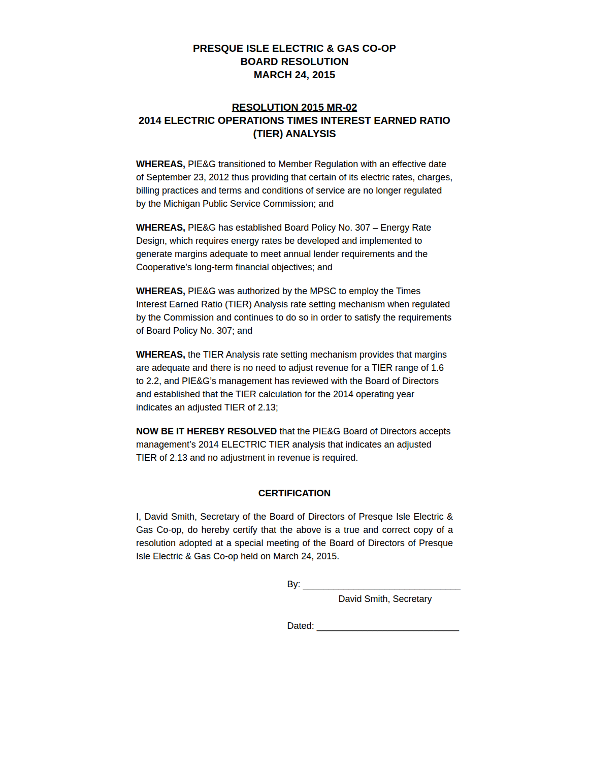PRESQUE ISLE ELECTRIC & GAS CO-OP
BOARD RESOLUTION
MARCH 24, 2015
RESOLUTION 2015 MR-02
2014 ELECTRIC OPERATIONS TIMES INTEREST EARNED RATIO
(TIER) ANALYSIS
WHEREAS, PIE&G transitioned to Member Regulation with an effective date of September 23, 2012 thus providing that certain of its electric rates, charges, billing practices and terms and conditions of service are no longer regulated by the Michigan Public Service Commission; and
WHEREAS, PIE&G has established Board Policy No. 307 – Energy Rate Design, which requires energy rates be developed and implemented to generate margins adequate to meet annual lender requirements and the Cooperative’s long-term financial objectives; and
WHEREAS, PIE&G was authorized by the MPSC to employ the Times Interest Earned Ratio (TIER) Analysis rate setting mechanism when regulated by the Commission and continues to do so in order to satisfy the requirements of Board Policy No. 307; and
WHEREAS, the TIER Analysis rate setting mechanism provides that margins are adequate and there is no need to adjust revenue for a TIER range of 1.6 to 2.2, and PIE&G’s management has reviewed with the Board of Directors and established that the TIER calculation for the 2014 operating year indicates an adjusted TIER of 2.13;
NOW BE IT HEREBY RESOLVED that the PIE&G Board of Directors accepts management’s 2014 ELECTRIC TIER analysis that indicates an adjusted TIER of 2.13 and no adjustment in revenue is required.
CERTIFICATION
I, David Smith, Secretary of the Board of Directors of Presque Isle Electric & Gas Co-op, do hereby certify that the above is a true and correct copy of a resolution adopted at a special meeting of the Board of Directors of Presque Isle Electric & Gas Co-op held on March 24, 2015.
By: _______________________________
David Smith, Secretary
Dated: ____________________________